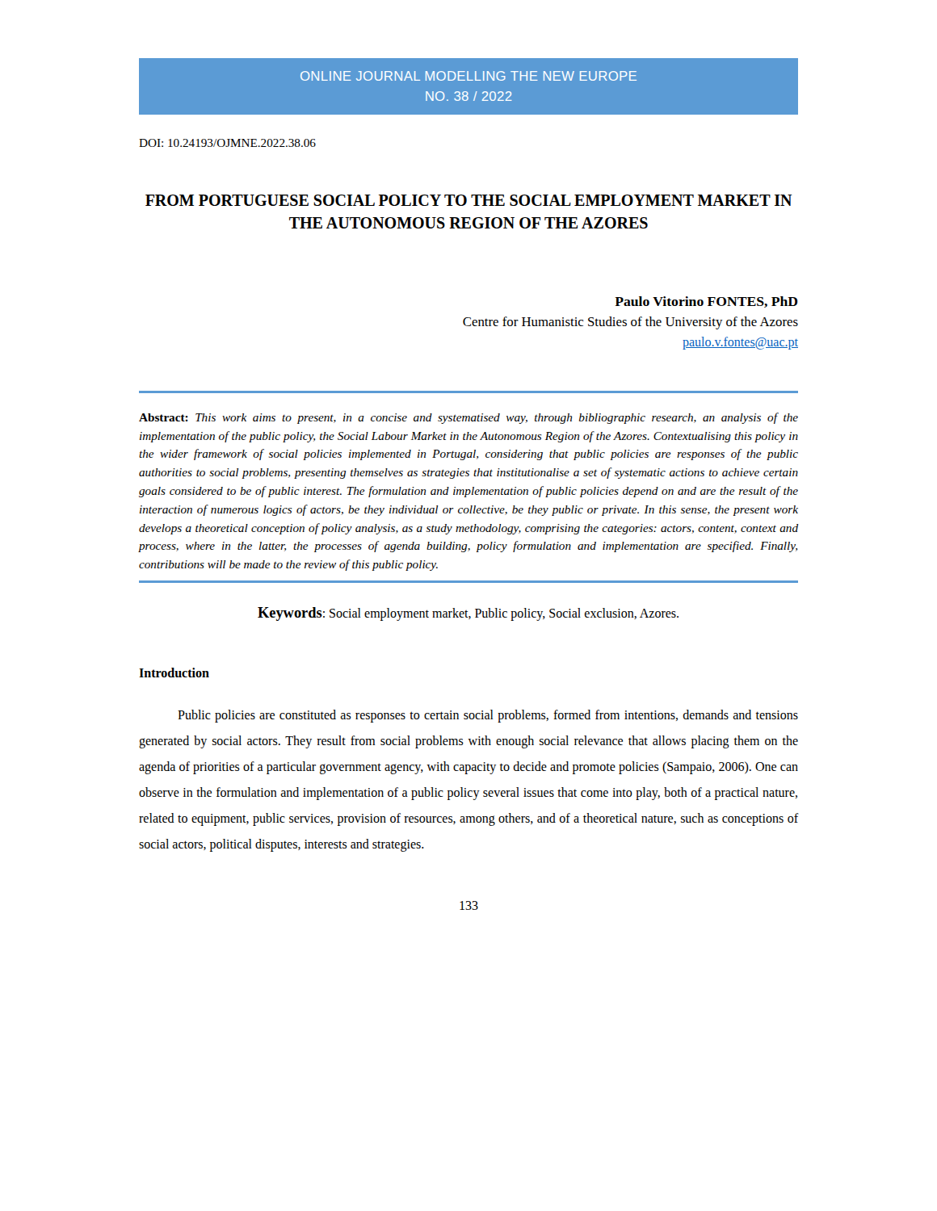ONLINE JOURNAL MODELLING THE NEW EUROPE NO. 38 / 2022
DOI: 10.24193/OJMNE.2022.38.06
From Portuguese Social Policy to the Social Employment Market in the Autonomous Region of the Azores
Paulo Vitorino FONTES, PhD
Centre for Humanistic Studies of the University of the Azores
paulo.v.fontes@uac.pt
Abstract: This work aims to present, in a concise and systematised way, through bibliographic research, an analysis of the implementation of the public policy, the Social Labour Market in the Autonomous Region of the Azores. Contextualising this policy in the wider framework of social policies implemented in Portugal, considering that public policies are responses of the public authorities to social problems, presenting themselves as strategies that institutionalise a set of systematic actions to achieve certain goals considered to be of public interest. The formulation and implementation of public policies depend on and are the result of the interaction of numerous logics of actors, be they individual or collective, be they public or private. In this sense, the present work develops a theoretical conception of policy analysis, as a study methodology, comprising the categories: actors, content, context and process, where in the latter, the processes of agenda building, policy formulation and implementation are specified. Finally, contributions will be made to the review of this public policy.
Keywords: Social employment market, Public policy, Social exclusion, Azores.
Introduction
Public policies are constituted as responses to certain social problems, formed from intentions, demands and tensions generated by social actors. They result from social problems with enough social relevance that allows placing them on the agenda of priorities of a particular government agency, with capacity to decide and promote policies (Sampaio, 2006). One can observe in the formulation and implementation of a public policy several issues that come into play, both of a practical nature, related to equipment, public services, provision of resources, among others, and of a theoretical nature, such as conceptions of social actors, political disputes, interests and strategies.
133